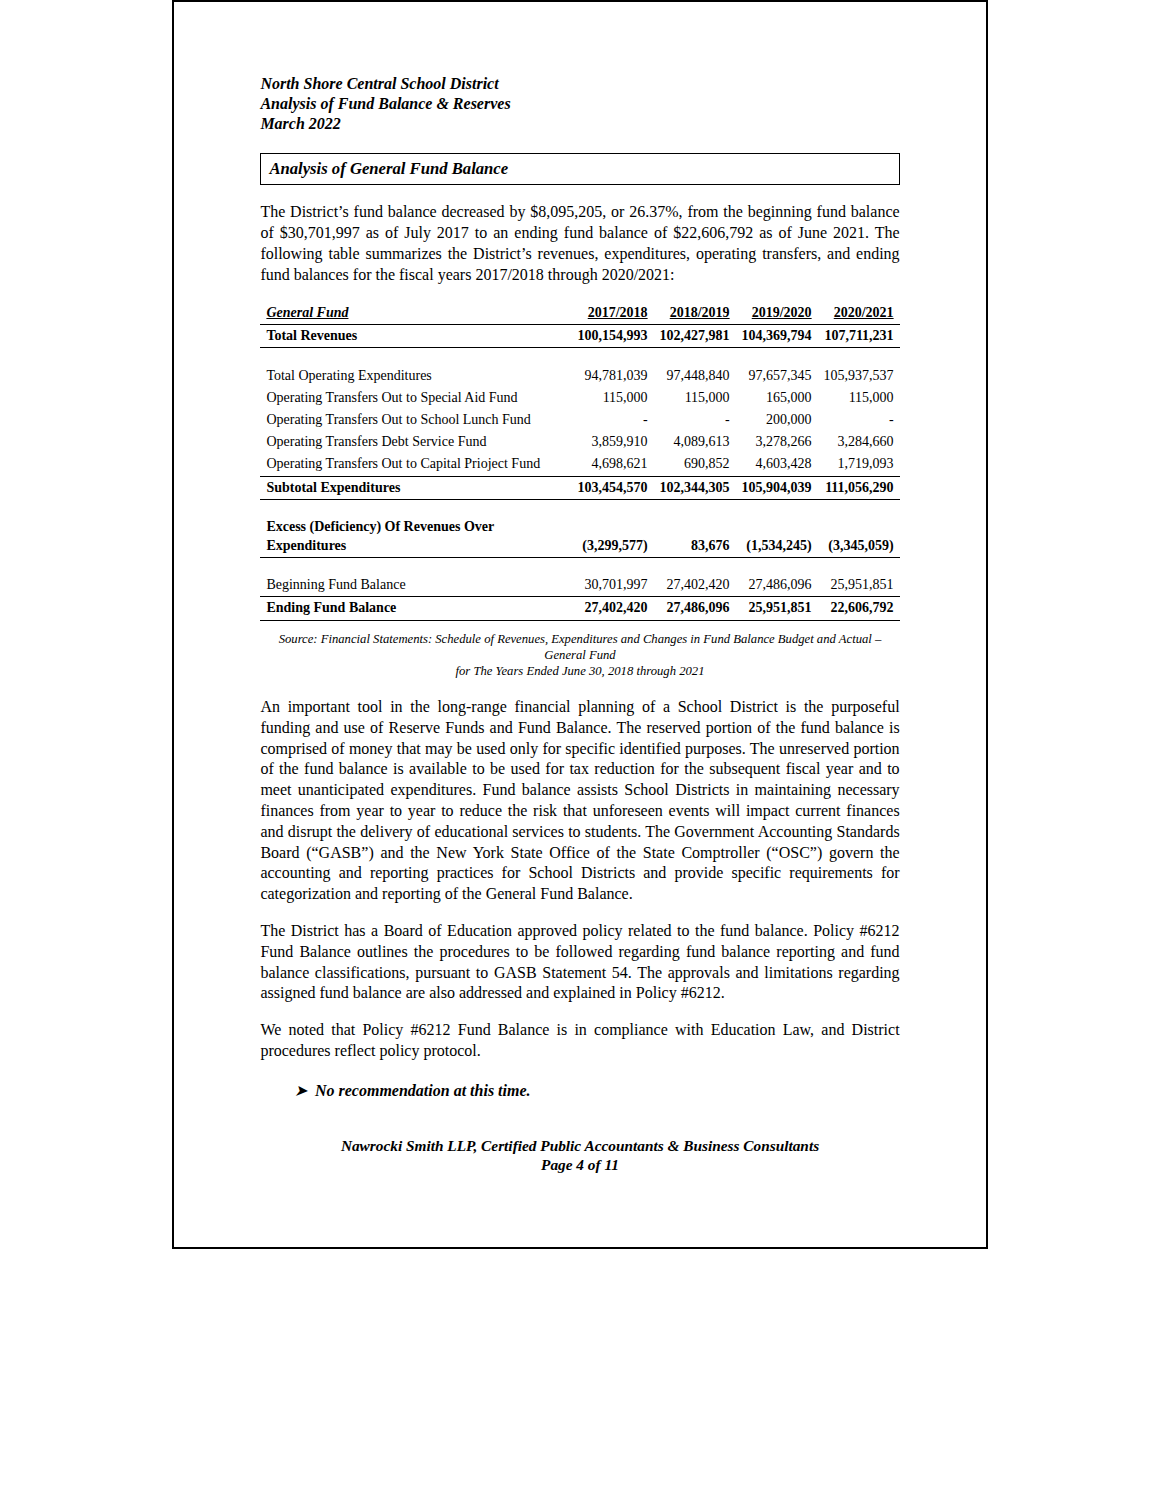North Shore Central School District
Analysis of Fund Balance & Reserves
March 2022
Analysis of General Fund Balance
The District’s fund balance decreased by $8,095,205, or 26.37%, from the beginning fund balance of $30,701,997 as of July 2017 to an ending fund balance of $22,606,792 as of June 2021. The following table summarizes the District’s revenues, expenditures, operating transfers, and ending fund balances for the fiscal years 2017/2018 through 2020/2021:
| General Fund | 2017/2018 | 2018/2019 | 2019/2020 | 2020/2021 |
| --- | --- | --- | --- | --- |
| Total Revenues | 100,154,993 | 102,427,981 | 104,369,794 | 107,711,231 |
| Total Operating Expenditures | 94,781,039 | 97,448,840 | 97,657,345 | 105,937,537 |
| Operating Transfers Out to Special Aid Fund | 115,000 | 115,000 | 165,000 | 115,000 |
| Operating Transfers Out to School Lunch Fund | - | - | 200,000 | - |
| Operating Transfers Debt Service Fund | 3,859,910 | 4,089,613 | 3,278,266 | 3,284,660 |
| Operating Transfers Out to Capital Prioject Fund | 4,698,621 | 690,852 | 4,603,428 | 1,719,093 |
| Subtotal Expenditures | 103,454,570 | 102,344,305 | 105,904,039 | 111,056,290 |
| Excess (Deficiency) Of Revenues Over Expenditures | (3,299,577) | 83,676 | (1,534,245) | (3,345,059) |
| Beginning Fund Balance | 30,701,997 | 27,402,420 | 27,486,096 | 25,951,851 |
| Ending Fund Balance | 27,402,420 | 27,486,096 | 25,951,851 | 22,606,792 |
Source: Financial Statements: Schedule of Revenues, Expenditures and Changes in Fund Balance Budget and Actual – General Fund
for The Years Ended June 30, 2018 through 2021
An important tool in the long-range financial planning of a School District is the purposeful funding and use of Reserve Funds and Fund Balance. The reserved portion of the fund balance is comprised of money that may be used only for specific identified purposes. The unreserved portion of the fund balance is available to be used for tax reduction for the subsequent fiscal year and to meet unanticipated expenditures. Fund balance assists School Districts in maintaining necessary finances from year to year to reduce the risk that unforeseen events will impact current finances and disrupt the delivery of educational services to students. The Government Accounting Standards Board (“GASB”) and the New York State Office of the State Comptroller (“OSC”) govern the accounting and reporting practices for School Districts and provide specific requirements for categorization and reporting of the General Fund Balance.
The District has a Board of Education approved policy related to the fund balance. Policy #6212 Fund Balance outlines the procedures to be followed regarding fund balance reporting and fund balance classifications, pursuant to GASB Statement 54. The approvals and limitations regarding assigned fund balance are also addressed and explained in Policy #6212.
We noted that Policy #6212 Fund Balance is in compliance with Education Law, and District procedures reflect policy protocol.
➤No recommendation at this time.
Nawrocki Smith LLP, Certified Public Accountants & Business Consultants
Page 4 of 11